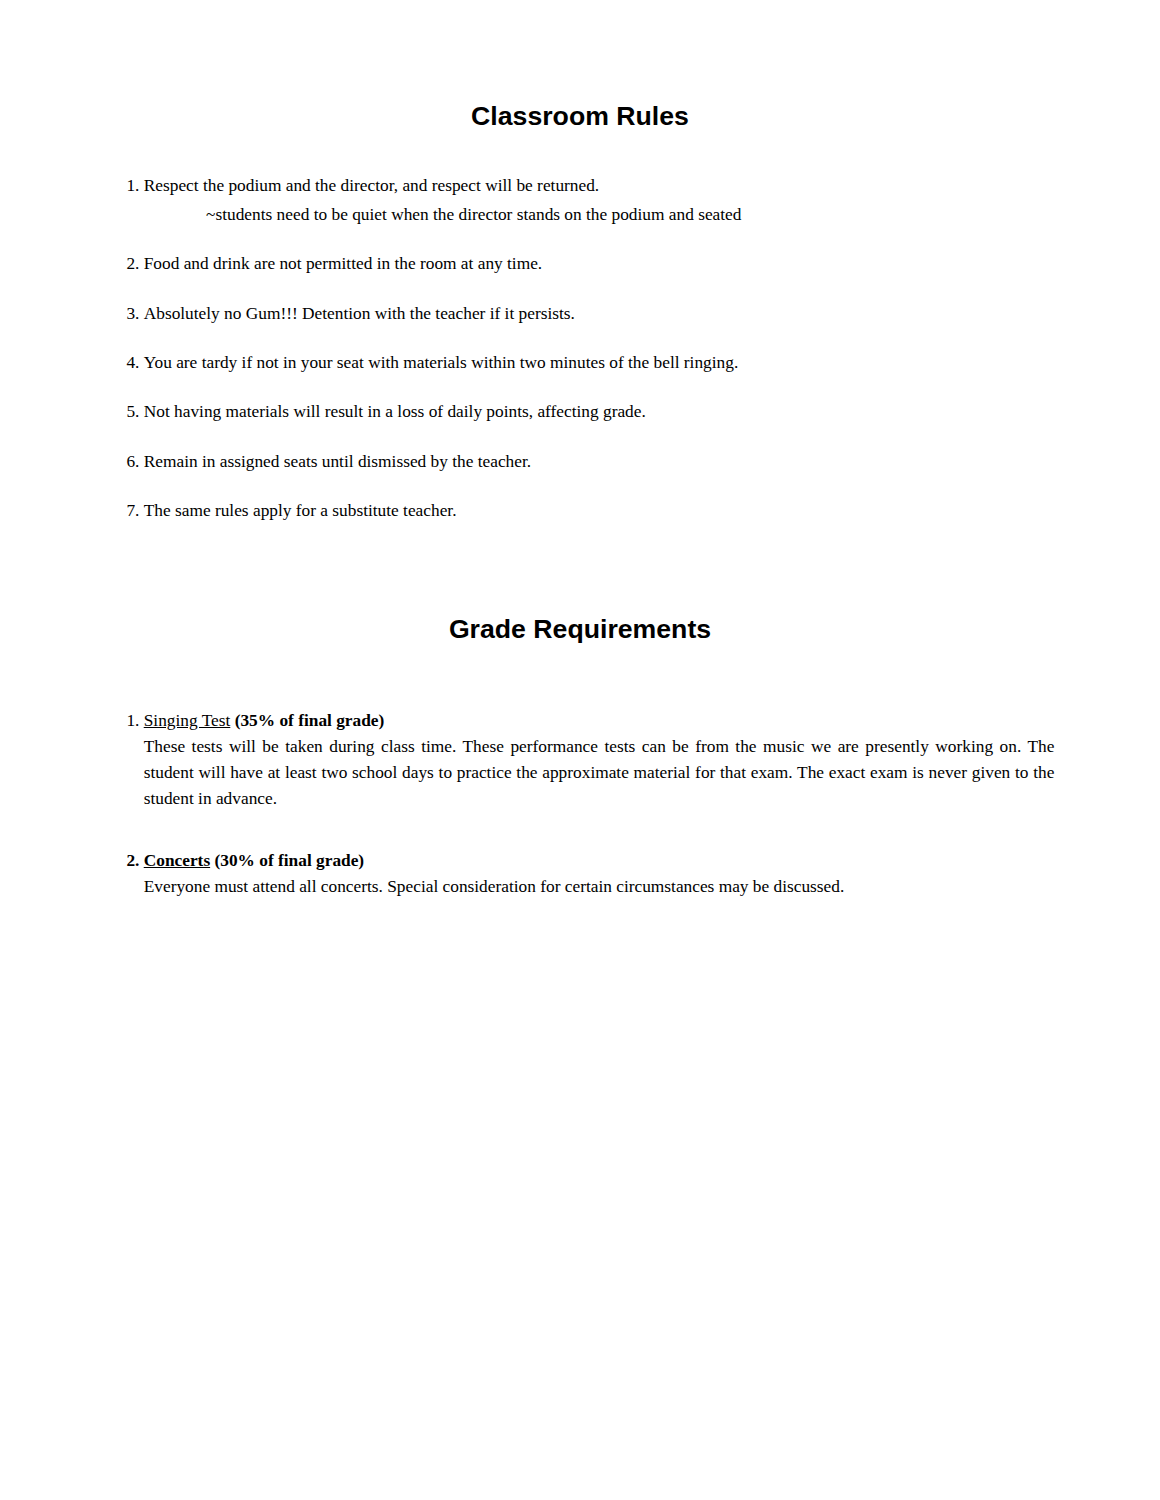Classroom Rules
Respect the podium and the director, and respect will be returned.
~students need to be quiet when the director stands on the podium and seated
Food and drink are not permitted in the room at any time.
Absolutely no Gum!!! Detention with the teacher if it persists.
You are tardy if not in your seat with materials within two minutes of the bell ringing.
Not having materials will result in a loss of daily points, affecting grade.
Remain in assigned seats until dismissed by the teacher.
The same rules apply for a substitute teacher.
Grade Requirements
Singing Test (35% of final grade)
These tests will be taken during class time. These performance tests can be from the music we are presently working on. The student will have at least two school days to practice the approximate material for that exam. The exact exam is never given to the student in advance.
Concerts (30% of final grade)
Everyone must attend all concerts. Special consideration for certain circumstances may be discussed.